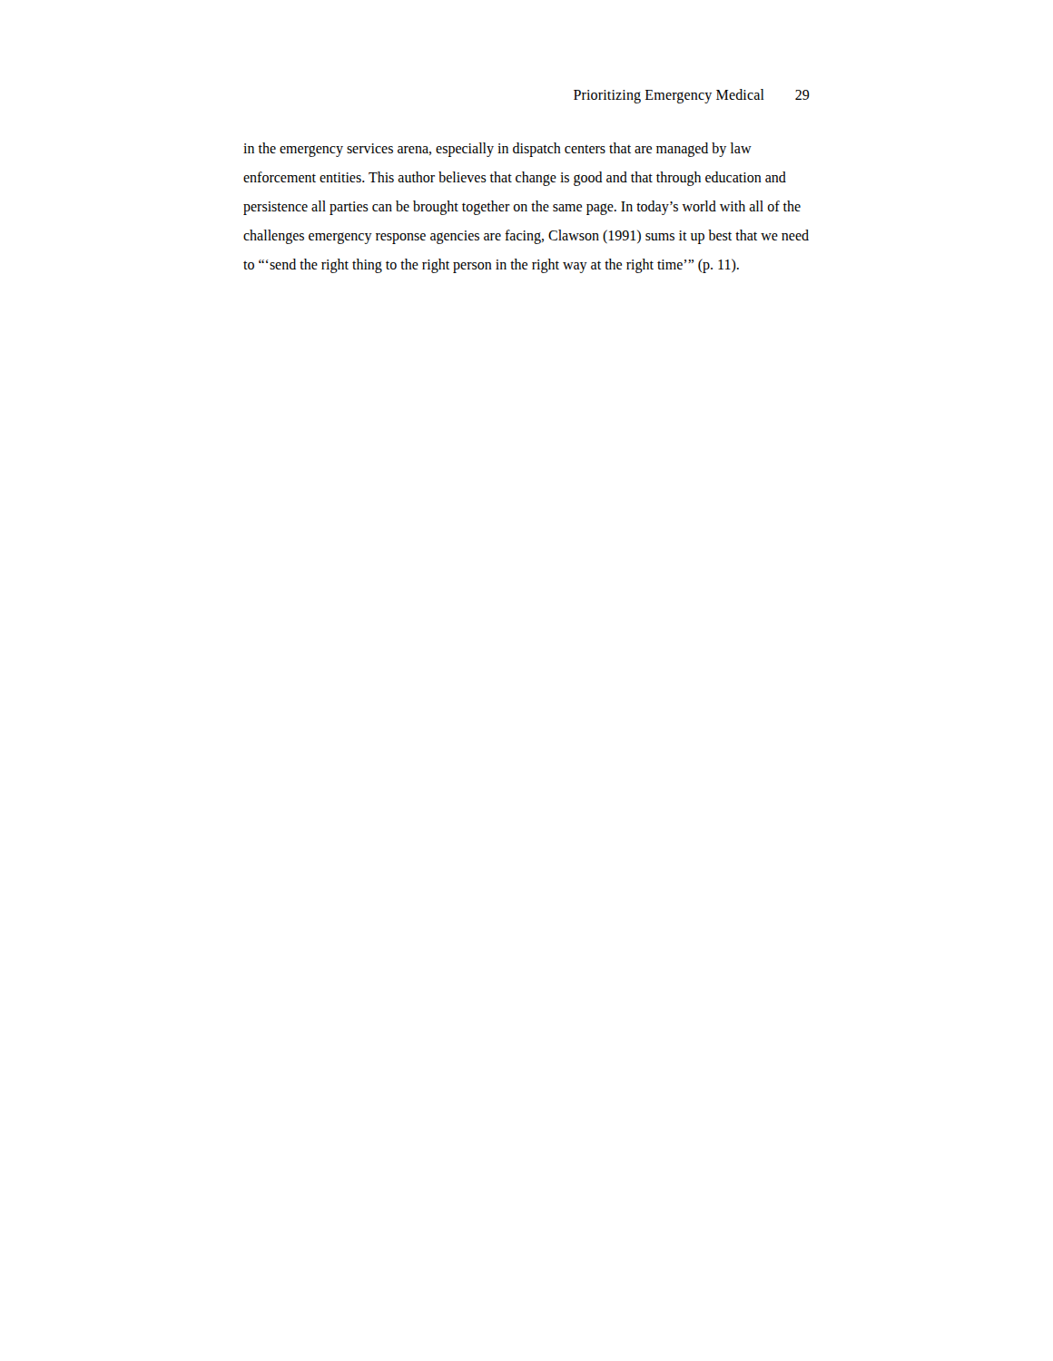Prioritizing Emergency Medical29
in the emergency services arena, especially in dispatch centers that are managed by law enforcement entities. This author believes that change is good and that through education and persistence all parties can be brought together on the same page. In today’s world with all of the challenges emergency response agencies are facing, Clawson (1991) sums it up best that we need to “‘send the right thing to the right person in the right way at the right time’” (p. 11).